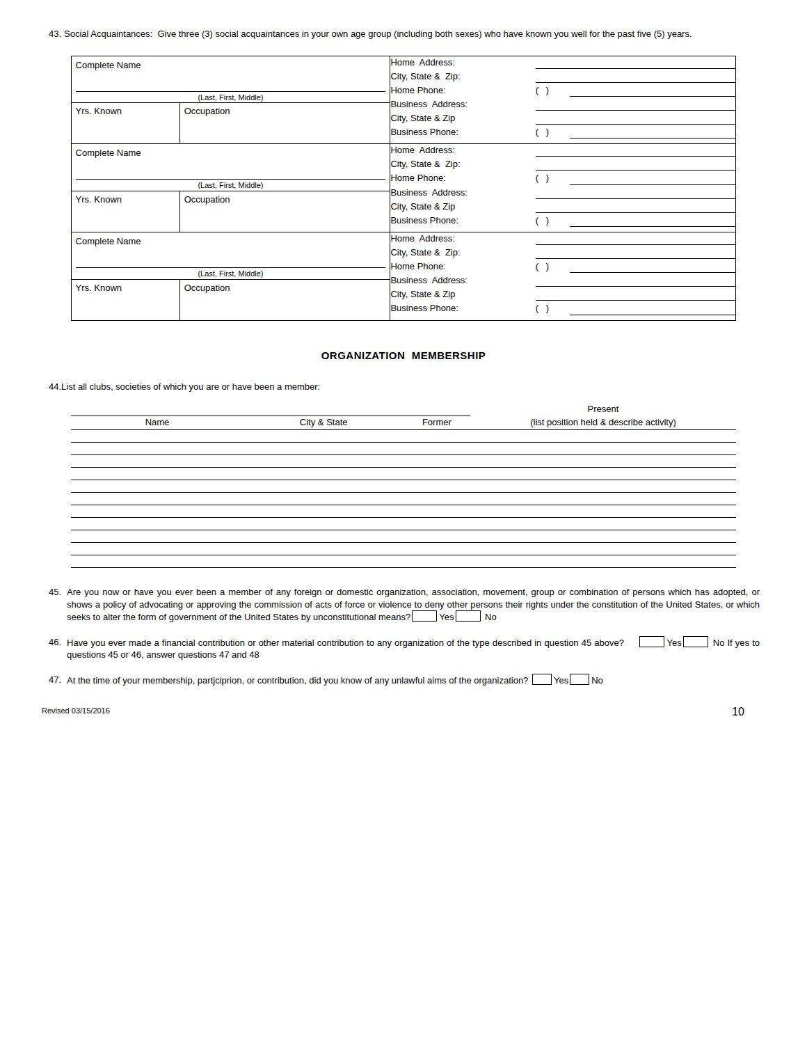43. Social Acquaintances: Give three (3) social acquaintances in your own age group (including both sexes) who have known you well for the past five (5) years.
| Complete Name (Last, First, Middle) Yrs. Known Occupation | Home Address: City, State & Zip: Home Phone: ( ) Business Address: City, State & Zip Business Phone: ( ) |
| Complete Name (Last, First, Middle) Yrs. Known Occupation | Home Address: City, State & Zip: Home Phone: ( ) Business Address: City, State & Zip Business Phone: ( ) |
| Complete Name (Last, First, Middle) Yrs. Known Occupation | Home Address: City, State & Zip: Home Phone: ( ) Business Address: City, State & Zip Business Phone: ( ) |
ORGANIZATION MEMBERSHIP
44.List all clubs, societies of which you are or have been a member:
| | | | Present |
| --- | --- | --- | --- |
| Name | City & State | Former | (list position held & describe activity) |
45. Are you now or have you ever been a member of any foreign or domestic organization, association, movement, group or combination of persons which has adopted, or shows a policy of advocating or approving the commission of acts of force or violence to deny other persons their rights under the constitution of the United States, or which seeks to alter the form of government of the United States by unconstitutional means? Yes No
46. Have you ever made a financial contribution or other material contribution to any organization of the type described in question 45 above? Yes No If yes to questions 45 or 46, answer questions 47 and 48
47. At the time of your membership, partjciprion, or contribution, did you know of any unlawful aims of the organization? Yes No
Revised 03/15/2016 10